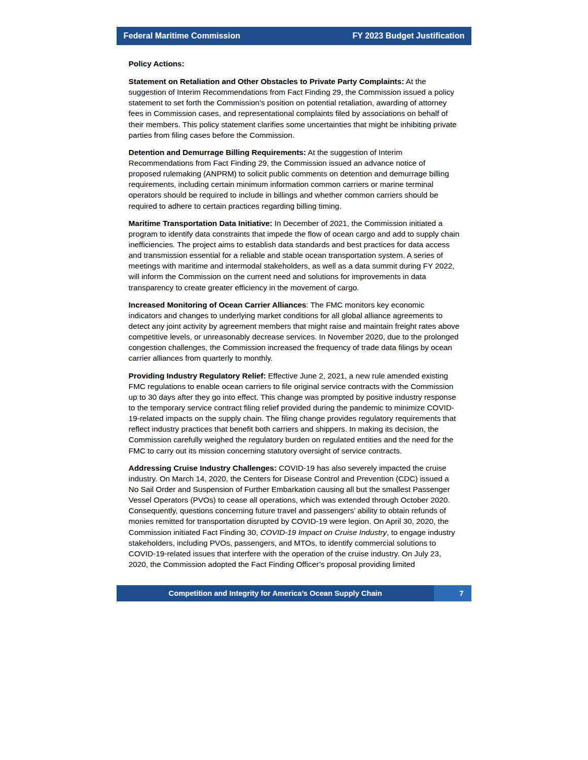Federal Maritime Commission FY 2023 Budget Justification
Policy Actions:
Statement on Retaliation and Other Obstacles to Private Party Complaints: At the suggestion of Interim Recommendations from Fact Finding 29, the Commission issued a policy statement to set forth the Commission’s position on potential retaliation, awarding of attorney fees in Commission cases, and representational complaints filed by associations on behalf of their members. This policy statement clarifies some uncertainties that might be inhibiting private parties from filing cases before the Commission.
Detention and Demurrage Billing Requirements: At the suggestion of Interim Recommendations from Fact Finding 29, the Commission issued an advance notice of proposed rulemaking (ANPRM) to solicit public comments on detention and demurrage billing requirements, including certain minimum information common carriers or marine terminal operators should be required to include in billings and whether common carriers should be required to adhere to certain practices regarding billing timing.
Maritime Transportation Data Initiative: In December of 2021, the Commission initiated a program to identify data constraints that impede the flow of ocean cargo and add to supply chain inefficiencies. The project aims to establish data standards and best practices for data access and transmission essential for a reliable and stable ocean transportation system. A series of meetings with maritime and intermodal stakeholders, as well as a data summit during FY 2022, will inform the Commission on the current need and solutions for improvements in data transparency to create greater efficiency in the movement of cargo.
Increased Monitoring of Ocean Carrier Alliances: The FMC monitors key economic indicators and changes to underlying market conditions for all global alliance agreements to detect any joint activity by agreement members that might raise and maintain freight rates above competitive levels, or unreasonably decrease services. In November 2020, due to the prolonged congestion challenges, the Commission increased the frequency of trade data filings by ocean carrier alliances from quarterly to monthly.
Providing Industry Regulatory Relief: Effective June 2, 2021, a new rule amended existing FMC regulations to enable ocean carriers to file original service contracts with the Commission up to 30 days after they go into effect. This change was prompted by positive industry response to the temporary service contract filing relief provided during the pandemic to minimize COVID-19-related impacts on the supply chain. The filing change provides regulatory requirements that reflect industry practices that benefit both carriers and shippers. In making its decision, the Commission carefully weighed the regulatory burden on regulated entities and the need for the FMC to carry out its mission concerning statutory oversight of service contracts.
Addressing Cruise Industry Challenges: COVID-19 has also severely impacted the cruise industry. On March 14, 2020, the Centers for Disease Control and Prevention (CDC) issued a No Sail Order and Suspension of Further Embarkation causing all but the smallest Passenger Vessel Operators (PVOs) to cease all operations, which was extended through October 2020. Consequently, questions concerning future travel and passengers’ ability to obtain refunds of monies remitted for transportation disrupted by COVID-19 were legion. On April 30, 2020, the Commission initiated Fact Finding 30, COVID-19 Impact on Cruise Industry, to engage industry stakeholders, including PVOs, passengers, and MTOs, to identify commercial solutions to COVID-19-related issues that interfere with the operation of the cruise industry. On July 23, 2020, the Commission adopted the Fact Finding Officer’s proposal providing limited
Competition and Integrity for America’s Ocean Supply Chain
7